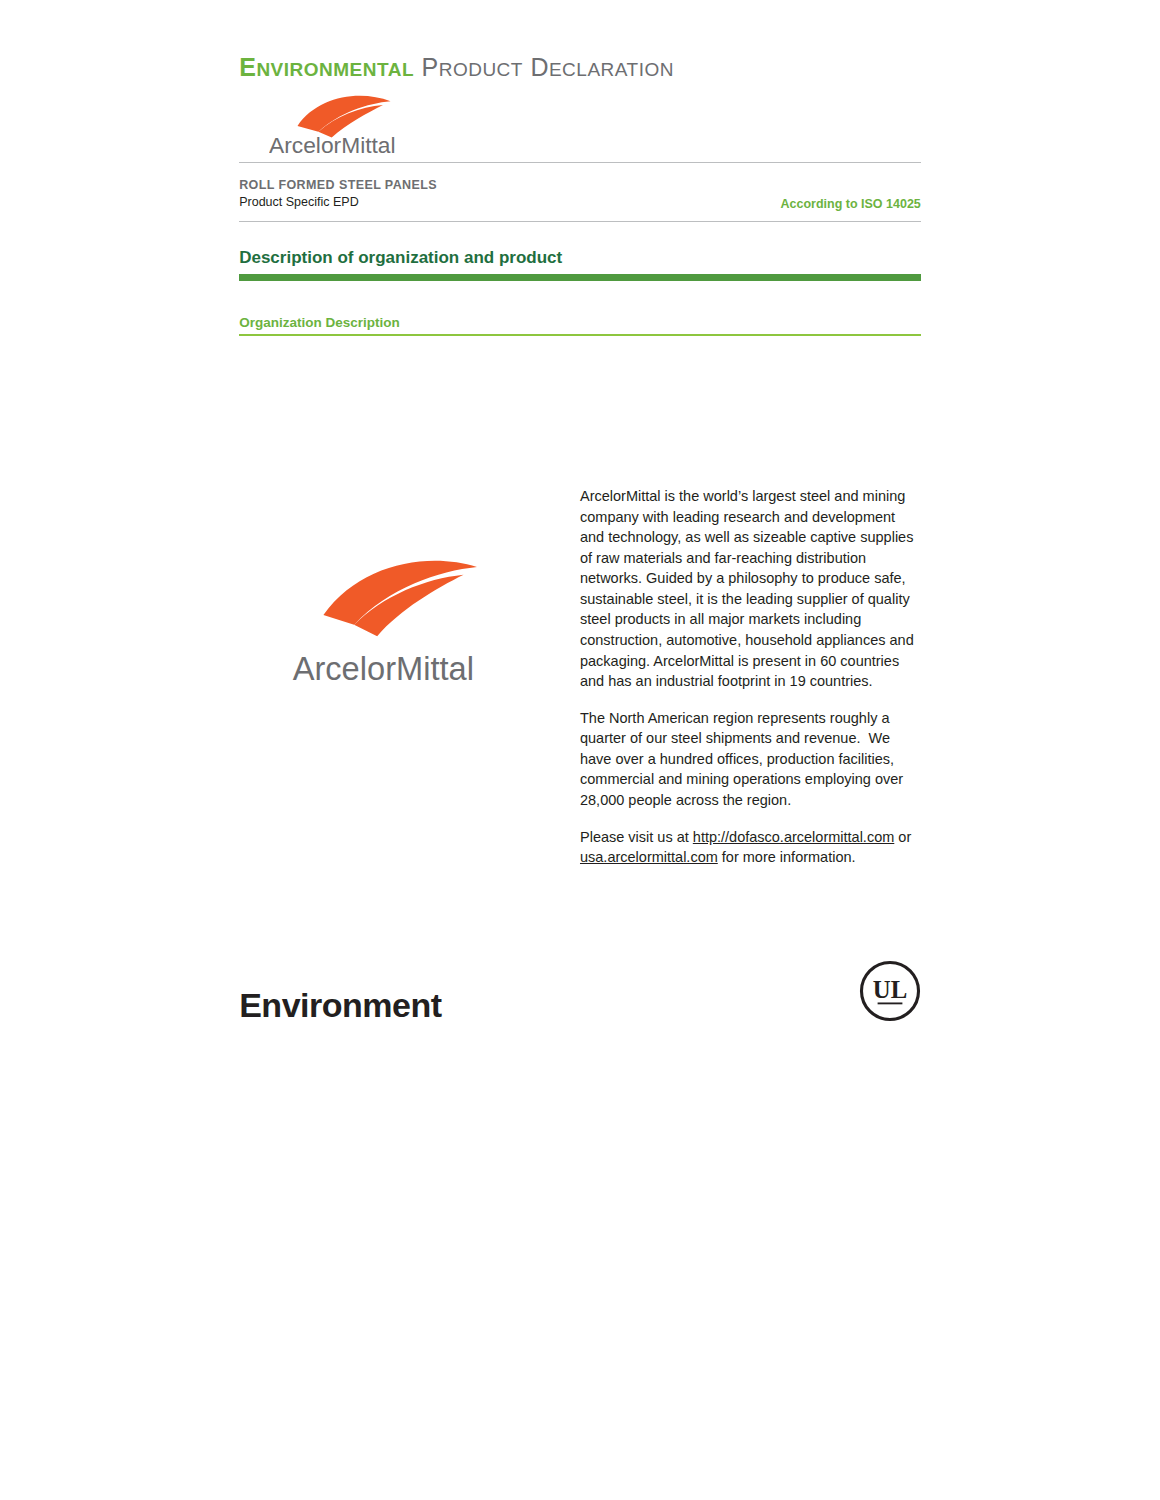ENVIRONMENTAL PRODUCT DECLARATION
ArcelorMittal
ROLL FORMED STEEL PANELS
Product Specific EPD
According to ISO 14025
Description of organization and product
Organization Description
ArcelorMittal
ArcelorMittal is the world’s largest steel and mining company with leading research and development and technology, as well as sizeable captive supplies of raw materials and far-reaching distribution networks. Guided by a philosophy to produce safe, sustainable steel, it is the leading supplier of quality steel products in all major markets including construction, automotive, household appliances and packaging. ArcelorMittal is present in 60 countries and has an industrial footprint in 19 countries.
The North American region represents roughly a quarter of our steel shipments and revenue. We have over a hundred offices, production facilities, commercial and mining operations employing over 28,000 people across the region.
Please visit us at http://dofasco.arcelormittal.com or usa.arcelormittal.com for more information.
Environment
UL